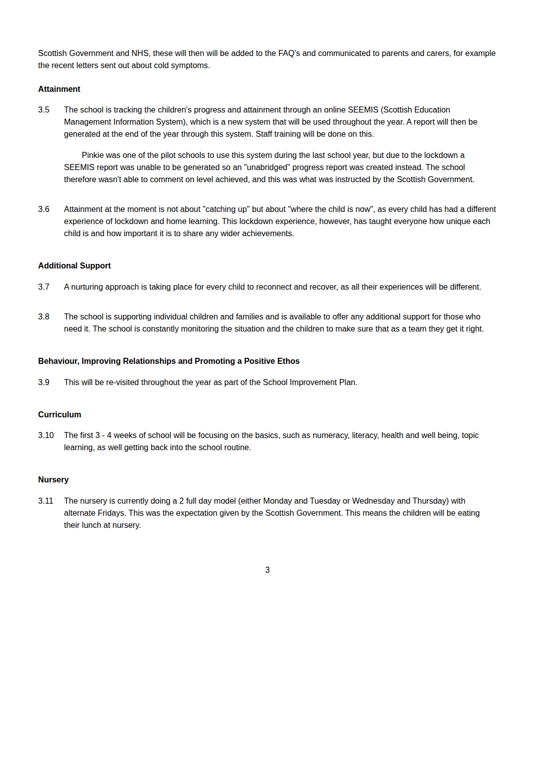Scottish Government and NHS, these will then will be added to the FAQ's and communicated to parents and carers, for example the recent letters sent out about cold symptoms.
Attainment
3.5
The school is tracking the children's progress and attainment through an online SEEMIS (Scottish Education Management Information System), which is a new system that will be used throughout the year. A report will then be generated at the end of the year through this system. Staff training will be done on this.
Pinkie was one of the pilot schools to use this system during the last school year, but due to the lockdown a SEEMIS report was unable to be generated so an "unabridged" progress report was created instead. The school therefore wasn't able to comment on level achieved, and this was what was instructed by the Scottish Government.
3.6
Attainment at the moment is not about "catching up" but about "where the child is now", as every child has had a different experience of lockdown and home learning. This lockdown experience, however, has taught everyone how unique each child is and how important it is to share any wider achievements.
Additional Support
3.7
A nurturing approach is taking place for every child to reconnect and recover, as all their experiences will be different.
3.8
The school is supporting individual children and families and is available to offer any additional support for those who need it. The school is constantly monitoring the situation and the children to make sure that as a team they get it right.
Behaviour, Improving Relationships and Promoting a Positive Ethos
3.9
This will be re-visited throughout the year as part of the School Improvement Plan.
Curriculum
3.10
The first 3 - 4 weeks of school will be focusing on the basics, such as numeracy, literacy, health and well being, topic learning, as well getting back into the school routine.
Nursery
3.11
The nursery is currently doing a 2 full day model (either Monday and Tuesday or Wednesday and Thursday) with alternate Fridays. This was the expectation given by the Scottish Government. This means the children will be eating their lunch at nursery.
3